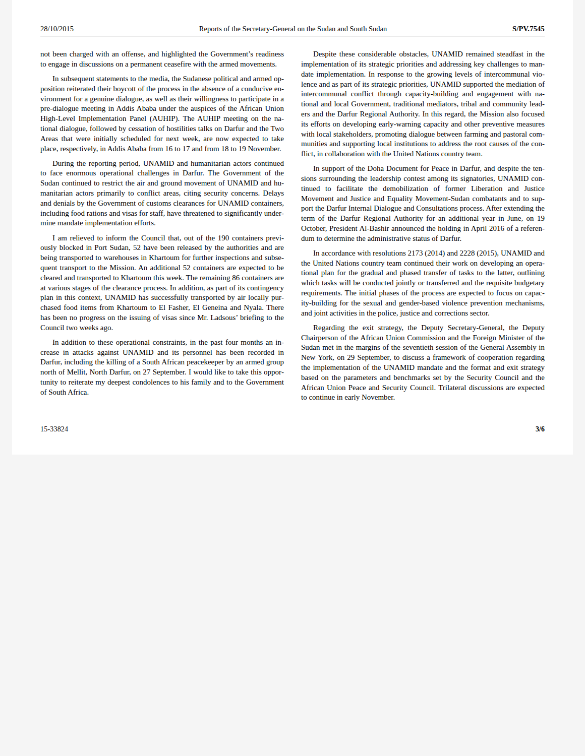28/10/2015 Reports of the Secretary-General on the Sudan and South Sudan S/PV.7545
not been charged with an offense, and highlighted the Government’s readiness to engage in discussions on a permanent ceasefire with the armed movements.
In subsequent statements to the media, the Sudanese political and armed opposition reiterated their boycott of the process in the absence of a conducive environment for a genuine dialogue, as well as their willingness to participate in a pre-dialogue meeting in Addis Ababa under the auspices of the African Union High-Level Implementation Panel (AUHIP). The AUHIP meeting on the national dialogue, followed by cessation of hostilities talks on Darfur and the Two Areas that were initially scheduled for next week, are now expected to take place, respectively, in Addis Ababa from 16 to 17 and from 18 to 19 November.
During the reporting period, UNAMID and humanitarian actors continued to face enormous operational challenges in Darfur. The Government of the Sudan continued to restrict the air and ground movement of UNAMID and humanitarian actors primarily to conflict areas, citing security concerns. Delays and denials by the Government of customs clearances for UNAMID containers, including food rations and visas for staff, have threatened to significantly undermine mandate implementation efforts.
I am relieved to inform the Council that, out of the 190 containers previously blocked in Port Sudan, 52 have been released by the authorities and are being transported to warehouses in Khartoum for further inspections and subsequent transport to the Mission. An additional 52 containers are expected to be cleared and transported to Khartoum this week. The remaining 86 containers are at various stages of the clearance process. In addition, as part of its contingency plan in this context, UNAMID has successfully transported by air locally purchased food items from Khartoum to El Fasher, El Geneina and Nyala. There has been no progress on the issuing of visas since Mr. Ladsous’ briefing to the Council two weeks ago.
In addition to these operational constraints, in the past four months an increase in attacks against UNAMID and its personnel has been recorded in Darfur, including the killing of a South African peacekeeper by an armed group north of Mellit, North Darfur, on 27 September. I would like to take this opportunity to reiterate my deepest condolences to his family and to the Government of South Africa.
Despite these considerable obstacles, UNAMID remained steadfast in the implementation of its strategic priorities and addressing key challenges to mandate implementation. In response to the growing levels of intercommunal violence and as part of its strategic priorities, UNAMID supported the mediation of intercommunal conflict through capacity-building and engagement with national and local Government, traditional mediators, tribal and community leaders and the Darfur Regional Authority. In this regard, the Mission also focused its efforts on developing early-warning capacity and other preventive measures with local stakeholders, promoting dialogue between farming and pastoral communities and supporting local institutions to address the root causes of the conflict, in collaboration with the United Nations country team.
In support of the Doha Document for Peace in Darfur, and despite the tensions surrounding the leadership contest among its signatories, UNAMID continued to facilitate the demobilization of former Liberation and Justice Movement and Justice and Equality Movement-Sudan combatants and to support the Darfur Internal Dialogue and Consultations process. After extending the term of the Darfur Regional Authority for an additional year in June, on 19 October, President Al-Bashir announced the holding in April 2016 of a referendum to determine the administrative status of Darfur.
In accordance with resolutions 2173 (2014) and 2228 (2015), UNAMID and the United Nations country team continued their work on developing an operational plan for the gradual and phased transfer of tasks to the latter, outlining which tasks will be conducted jointly or transferred and the requisite budgetary requirements. The initial phases of the process are expected to focus on capacity-building for the sexual and gender-based violence prevention mechanisms, and joint activities in the police, justice and corrections sector.
Regarding the exit strategy, the Deputy Secretary-General, the Deputy Chairperson of the African Union Commission and the Foreign Minister of the Sudan met in the margins of the seventieth session of the General Assembly in New York, on 29 September, to discuss a framework of cooperation regarding the implementation of the UNAMID mandate and the format and exit strategy based on the parameters and benchmarks set by the Security Council and the African Union Peace and Security Council. Trilateral discussions are expected to continue in early November.
15-33824 3/6